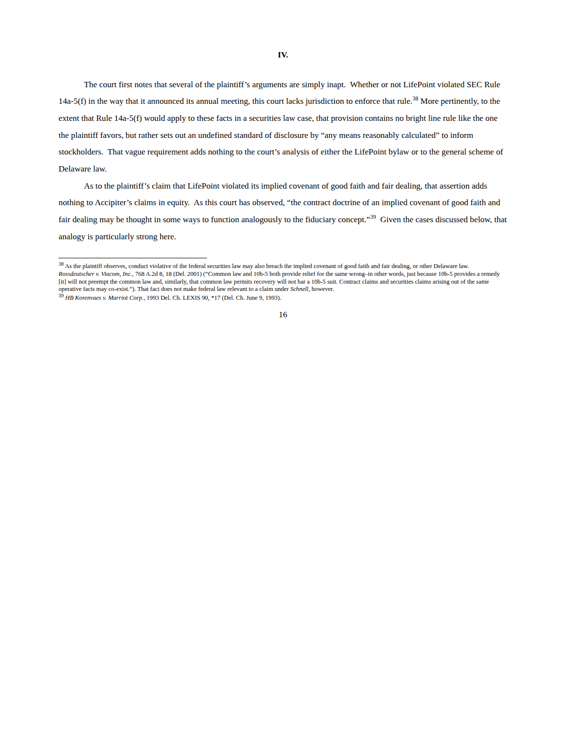IV.
The court first notes that several of the plaintiff’s arguments are simply inapt. Whether or not LifePoint violated SEC Rule 14a-5(f) in the way that it announced its annual meeting, this court lacks jurisdiction to enforce that rule.38 More pertinently, to the extent that Rule 14a-5(f) would apply to these facts in a securities law case, that provision contains no bright line rule like the one the plaintiff favors, but rather sets out an undefined standard of disclosure by “any means reasonably calculated” to inform stockholders. That vague requirement adds nothing to the court’s analysis of either the LifePoint bylaw or to the general scheme of Delaware law.
As to the plaintiff’s claim that LifePoint violated its implied covenant of good faith and fair dealing, that assertion adds nothing to Accipiter’s claims in equity. As this court has observed, “the contract doctrine of an implied covenant of good faith and fair dealing may be thought in some ways to function analogously to the fiduciary concept.”39 Given the cases discussed below, that analogy is particularly strong here.
38 As the plaintiff observes, conduct violative of the federal securities law may also breach the implied covenant of good faith and fair dealing, or other Delaware law. Rossdeutscher v. Viacom, Inc., 768 A.2d 8, 18 (Del. 2001) (“Common law and 10b-5 both provide relief for the same wrong–in other words, just because 10b-5 provides a remedy [it] will not preempt the common law and, similarly, that common law permits recovery will not bar a 10b-5 suit. Contract claims and securities claims arising out of the same operative facts may co-exist.”). That fact does not make federal law relevant to a claim under Schnell, however.
39 HB Korenvaes v. Marriot Corp., 1993 Del. Ch. LEXIS 90, *17 (Del. Ch. June 9, 1993).
16